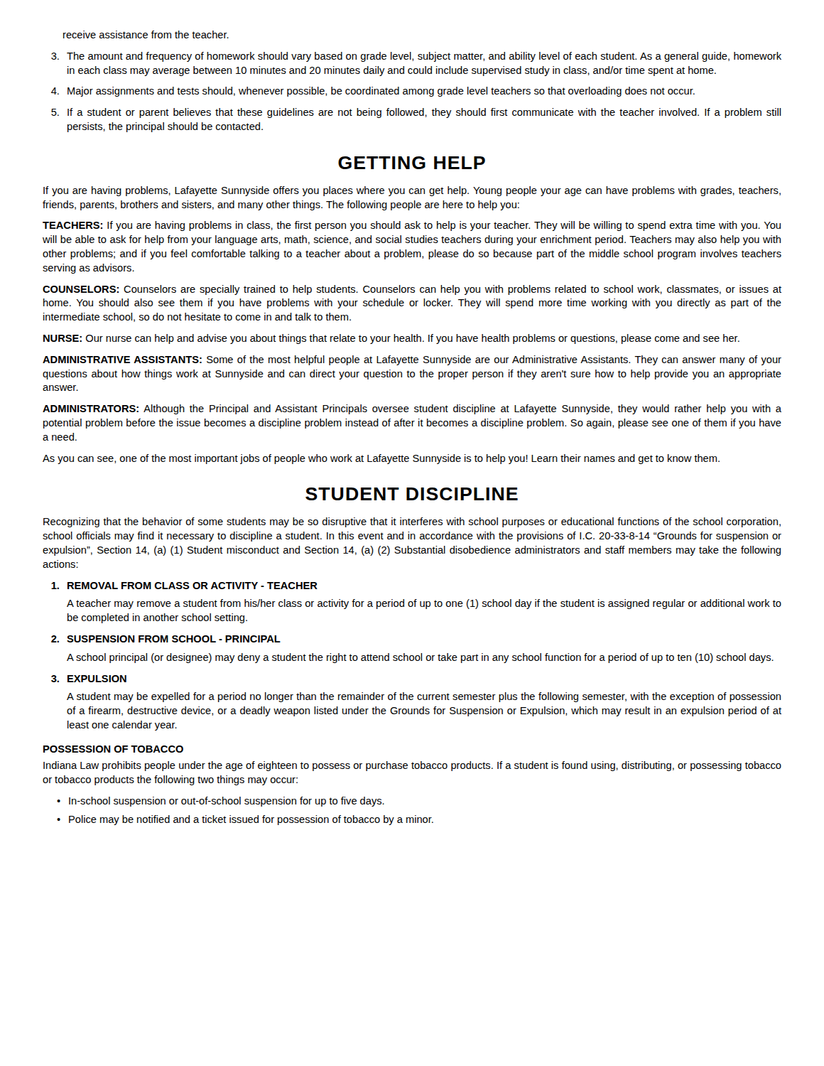receive assistance from the teacher.
The amount and frequency of homework should vary based on grade level, subject matter, and ability level of each student. As a general guide, homework in each class may average between 10 minutes and 20 minutes daily and could include supervised study in class, and/or time spent at home.
Major assignments and tests should, whenever possible, be coordinated among grade level teachers so that overloading does not occur.
If a student or parent believes that these guidelines are not being followed, they should first communicate with the teacher involved. If a problem still persists, the principal should be contacted.
GETTING HELP
If you are having problems, Lafayette Sunnyside offers you places where you can get help. Young people your age can have problems with grades, teachers, friends, parents, brothers and sisters, and many other things. The following people are here to help you:
TEACHERS: If you are having problems in class, the first person you should ask to help is your teacher. They will be willing to spend extra time with you. You will be able to ask for help from your language arts, math, science, and social studies teachers during your enrichment period. Teachers may also help you with other problems; and if you feel comfortable talking to a teacher about a problem, please do so because part of the middle school program involves teachers serving as advisors.
COUNSELORS: Counselors are specially trained to help students. Counselors can help you with problems related to school work, classmates, or issues at home. You should also see them if you have problems with your schedule or locker. They will spend more time working with you directly as part of the intermediate school, so do not hesitate to come in and talk to them.
NURSE: Our nurse can help and advise you about things that relate to your health. If you have health problems or questions, please come and see her.
ADMINISTRATIVE ASSISTANTS: Some of the most helpful people at Lafayette Sunnyside are our Administrative Assistants. They can answer many of your questions about how things work at Sunnyside and can direct your question to the proper person if they aren't sure how to help provide you an appropriate answer.
ADMINISTRATORS: Although the Principal and Assistant Principals oversee student discipline at Lafayette Sunnyside, they would rather help you with a potential problem before the issue becomes a discipline problem instead of after it becomes a discipline problem. So again, please see one of them if you have a need.
As you can see, one of the most important jobs of people who work at Lafayette Sunnyside is to help you! Learn their names and get to know them.
STUDENT DISCIPLINE
Recognizing that the behavior of some students may be so disruptive that it interferes with school purposes or educational functions of the school corporation, school officials may find it necessary to discipline a student. In this event and in accordance with the provisions of I.C. 20-33-8-14 “Grounds for suspension or expulsion”, Section 14, (a) (1) Student misconduct and Section 14, (a) (2) Substantial disobedience administrators and staff members may take the following actions:
REMOVAL FROM CLASS OR ACTIVITY - TEACHER
A teacher may remove a student from his/her class or activity for a period of up to one (1) school day if the student is assigned regular or additional work to be completed in another school setting.
SUSPENSION FROM SCHOOL - PRINCIPAL
A school principal (or designee) may deny a student the right to attend school or take part in any school function for a period of up to ten (10) school days.
EXPULSION
A student may be expelled for a period no longer than the remainder of the current semester plus the following semester, with the exception of possession of a firearm, destructive device, or a deadly weapon listed under the Grounds for Suspension or Expulsion, which may result in an expulsion period of at least one calendar year.
POSSESSION OF TOBACCO
Indiana Law prohibits people under the age of eighteen to possess or purchase tobacco products. If a student is found using, distributing, or possessing tobacco or tobacco products the following two things may occur:
In-school suspension or out-of-school suspension for up to five days.
Police may be notified and a ticket issued for possession of tobacco by a minor.